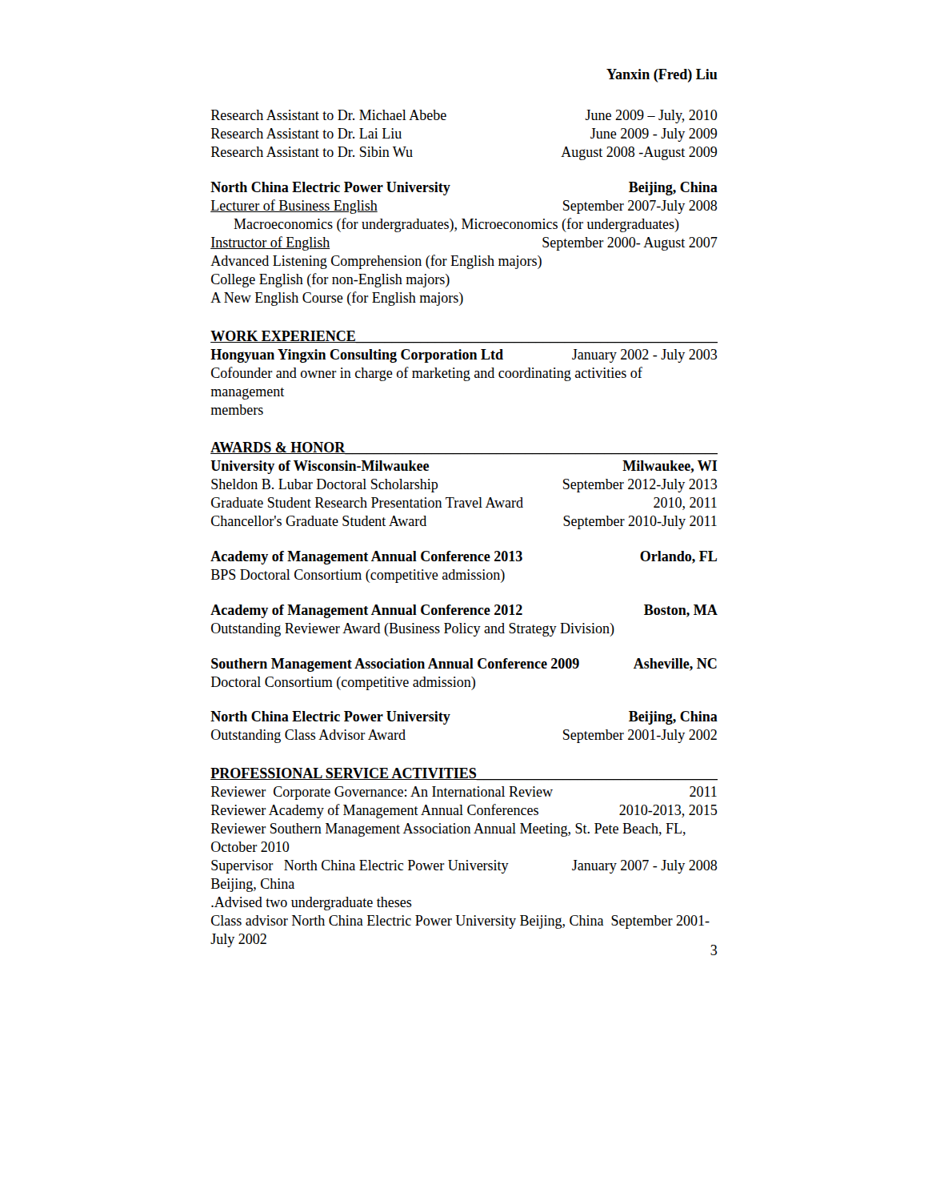Yanxin (Fred) Liu
Research Assistant to Dr. Michael Abebe
June 2009 – July, 2010
Research Assistant to Dr. Lai Liu
June 2009 - July 2009
Research Assistant to Dr. Sibin Wu
August 2008 -August 2009
North China Electric Power University
Beijing, China
Lecturer of Business English
September 2007-July 2008
Macroeconomics (for undergraduates), Microeconomics (for undergraduates)
Instructor of English
September 2000- August 2007
Advanced Listening Comprehension (for English majors)
College English (for non-English majors)
A New English Course (for English majors)
WORK EXPERIENCE______________________________________________________
Hongyuan Yingxin Consulting Corporation Ltd
January 2002 - July 2003
Cofounder and owner in charge of marketing and coordinating activities of management
members
AWARDS & HONOR_______________________________________________________
University of Wisconsin-Milwaukee
Milwaukee, WI
Sheldon B. Lubar Doctoral Scholarship
September 2012-July 2013
Graduate Student Research Presentation Travel Award
2010, 2011
Chancellor's Graduate Student Award
September 2010-July 2011
Academy of Management Annual Conference 2013
Orlando, FL
BPS Doctoral Consortium (competitive admission)
Academy of Management Annual Conference 2012
Boston, MA
Outstanding Reviewer Award (Business Policy and Strategy Division)
Southern Management Association Annual Conference 2009
Asheville, NC
Doctoral Consortium (competitive admission)
North China Electric Power University
Beijing, China
Outstanding Class Advisor Award
September 2001-July 2002
PROFESSIONAL SERVICE ACTIVITIES_____________________________________
Reviewer Corporate Governance: An International Review
2011
Reviewer Academy of Management Annual Conferences
2010-2013, 2015
Reviewer Southern Management Association Annual Meeting, St. Pete Beach, FL, October 2010
Supervisor North China Electric Power University Beijing, China
January 2007 - July 2008
.Advised two undergraduate theses
Class advisor North China Electric Power University Beijing, China September 2001-July 2002
3